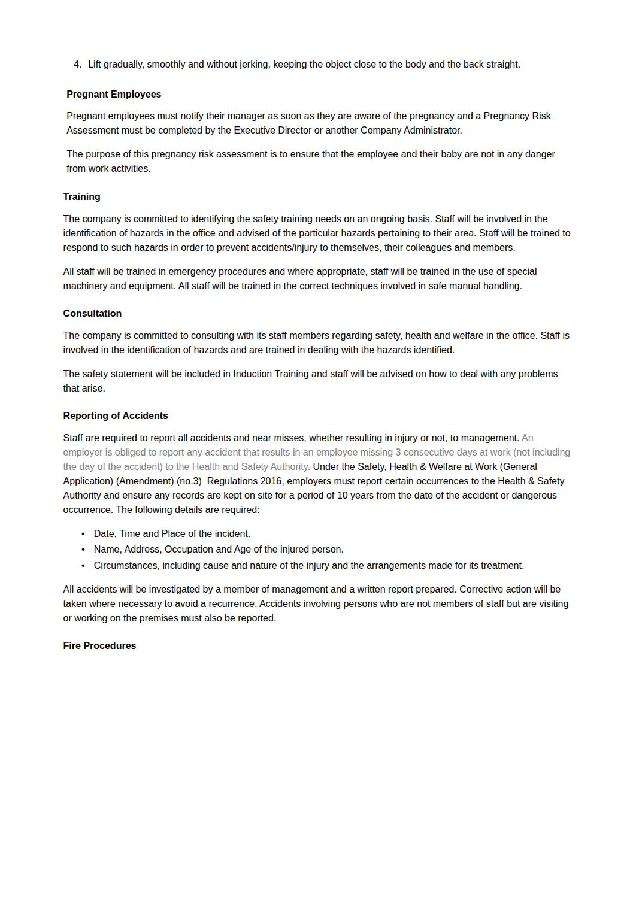Lift gradually, smoothly and without jerking, keeping the object close to the body and the back straight.
Pregnant Employees
Pregnant employees must notify their manager as soon as they are aware of the pregnancy and a Pregnancy Risk Assessment must be completed by the Executive Director or another Company Administrator.
The purpose of this pregnancy risk assessment is to ensure that the employee and their baby are not in any danger from work activities.
Training
The company is committed to identifying the safety training needs on an ongoing basis. Staff will be involved in the identification of hazards in the office and advised of the particular hazards pertaining to their area. Staff will be trained to respond to such hazards in order to prevent accidents/injury to themselves, their colleagues and members.
All staff will be trained in emergency procedures and where appropriate, staff will be trained in the use of special machinery and equipment. All staff will be trained in the correct techniques involved in safe manual handling.
Consultation
The company is committed to consulting with its staff members regarding safety, health and welfare in the office. Staff is involved in the identification of hazards and are trained in dealing with the hazards identified.
The safety statement will be included in Induction Training and staff will be advised on how to deal with any problems that arise.
Reporting of Accidents
Staff are required to report all accidents and near misses, whether resulting in injury or not, to management. An employer is obliged to report any accident that results in an employee missing 3 consecutive days at work (not including the day of the accident) to the Health and Safety Authority. Under the Safety, Health & Welfare at Work (General Application) (Amendment) (no.3) Regulations 2016, employers must report certain occurrences to the Health & Safety Authority and ensure any records are kept on site for a period of 10 years from the date of the accident or dangerous occurrence. The following details are required:
Date, Time and Place of the incident.
Name, Address, Occupation and Age of the injured person.
Circumstances, including cause and nature of the injury and the arrangements made for its treatment.
All accidents will be investigated by a member of management and a written report prepared. Corrective action will be taken where necessary to avoid a recurrence. Accidents involving persons who are not members of staff but are visiting or working on the premises must also be reported.
Fire Procedures